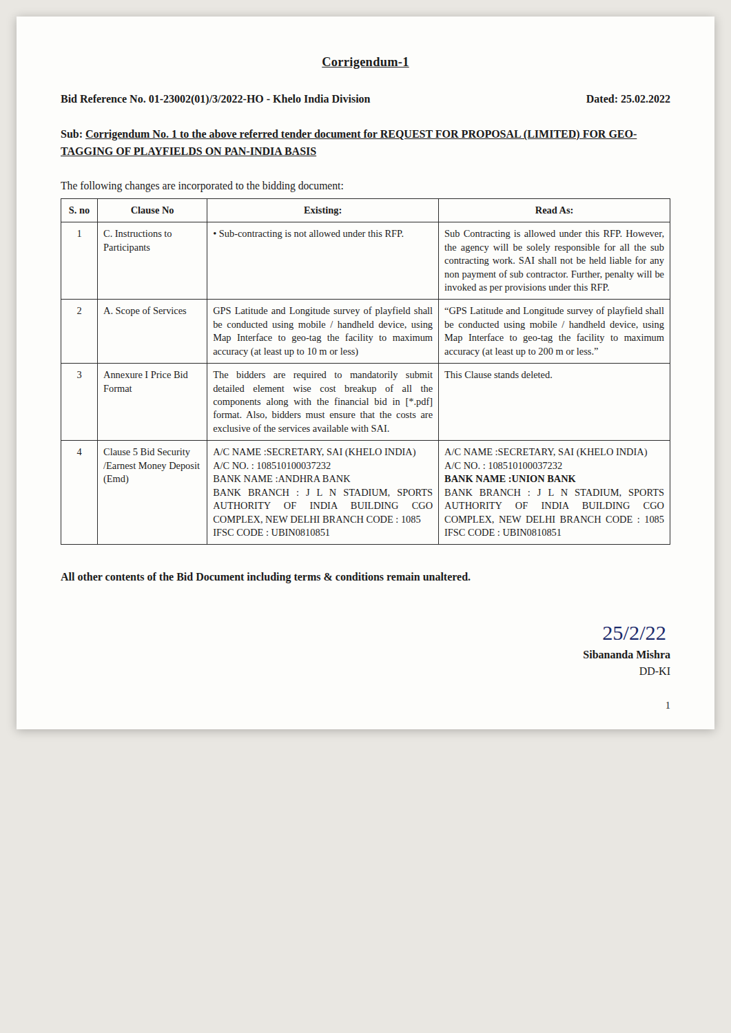Corrigendum-1
Bid Reference No. 01-23002(01)/3/2022-HO - Khelo India Division
Dated: 25.02.2022
Sub: Corrigendum No. 1 to the above referred tender document for REQUEST FOR PROPOSAL (LIMITED) FOR GEO-TAGGING OF PLAYFIELDS ON PAN-INDIA BASIS
The following changes are incorporated to the bidding document:
| S. no | Clause No | Existing: | Read As: |
| --- | --- | --- | --- |
| 1 | C. Instructions to Participants | • Sub-contracting is not allowed under this RFP. | Sub Contracting is allowed under this RFP. However, the agency will be solely responsible for all the sub contracting work. SAI shall not be held liable for any non payment of sub contractor. Further, penalty will be invoked as per provisions under this RFP. |
| 2 | A. Scope of Services | GPS Latitude and Longitude survey of playfield shall be conducted using mobile / handheld device, using Map Interface to geo-tag the facility to maximum accuracy (at least up to 10 m or less) | “GPS Latitude and Longitude survey of playfield shall be conducted using mobile / handheld device, using Map Interface to geo-tag the facility to maximum accuracy (at least up to 200 m or less.” |
| 3 | Annexure I Price Bid Format | The bidders are required to mandatorily submit detailed element wise cost breakup of all the components along with the financial bid in [*.pdf] format. Also, bidders must ensure that the costs are exclusive of the services available with SAI. | This Clause stands deleted. |
| 4 | Clause 5 Bid Security /Earnest Money Deposit (Emd) | A/C NAME :SECRETARY, SAI (KHELO INDIA) A/C NO. : 108510100037232 BANK NAME :ANDHRA BANK BANK BRANCH : J L N STADIUM, SPORTS AUTHORITY OF INDIA BUILDING CGO COMPLEX, NEW DELHI BRANCH CODE : 1085 IFSC CODE : UBIN0810851 | A/C NAME :SECRETARY, SAI (KHELO INDIA) A/C NO. : 108510100037232 BANK NAME :UNION BANK BANK BRANCH : J L N STADIUM, SPORTS AUTHORITY OF INDIA BUILDING CGO COMPLEX, NEW DELHI BRANCH CODE : 1085 IFSC CODE : UBIN0810851 |
All other contents of the Bid Document including terms & conditions remain unaltered.
25/2/22 Sibananda Mishra
DD-KI
1